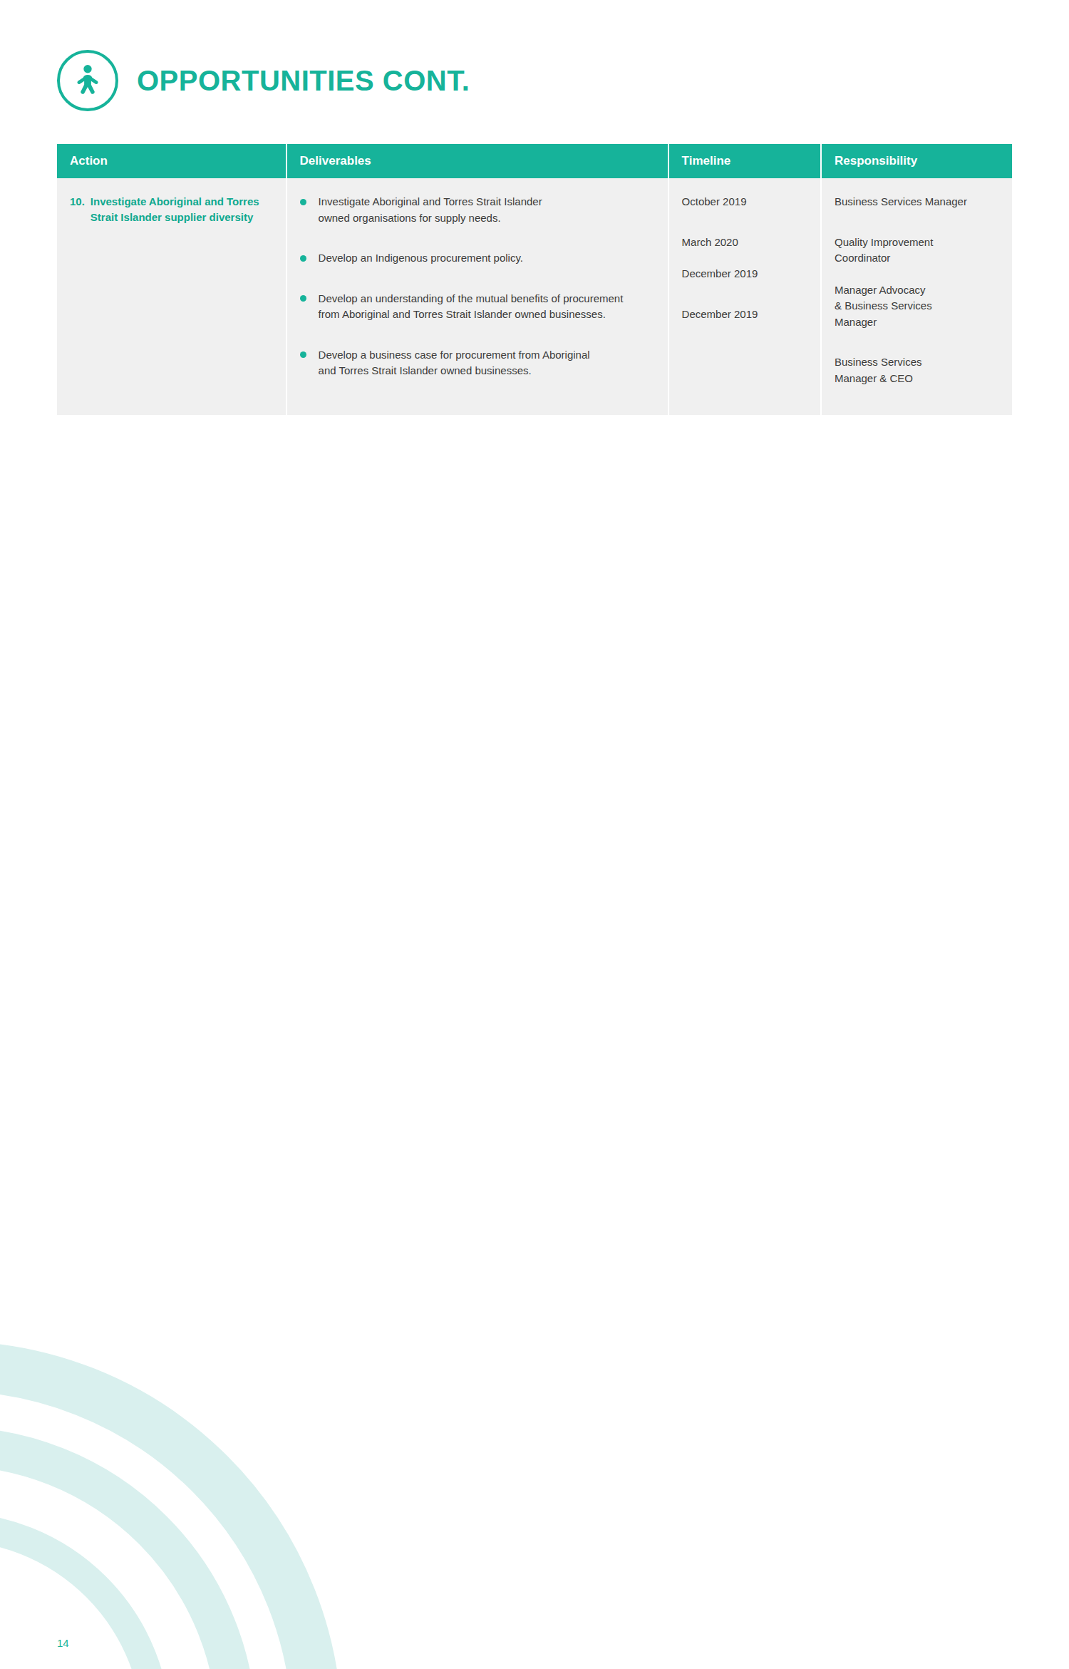OPPORTUNITIES CONT.
| Action | Deliverables | Timeline | Responsibility |
| --- | --- | --- | --- |
| 10. Investigate Aboriginal and Torres Strait Islander supplier diversity | Investigate Aboriginal and Torres Strait Islander owned organisations for supply needs. Develop an Indigenous procurement policy. Develop an understanding of the mutual benefits of procurement from Aboriginal and Torres Strait Islander owned businesses. Develop a business case for procurement from Aboriginal and Torres Strait Islander owned businesses. | October 2019 March 2020 December 2019 December 2019 | Business Services Manager Quality Improvement Coordinator Manager Advocacy & Business Services Manager Business Services Manager & CEO |
14